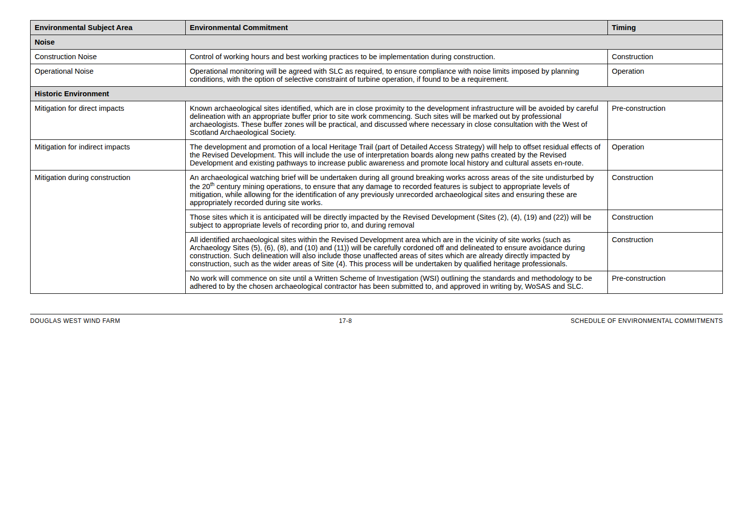| Environmental Subject Area | Environmental Commitment | Timing |
| --- | --- | --- |
| Noise |
| Construction Noise | Control of working hours and best working practices to be implementation during construction. | Construction |
| Operational Noise | Operational monitoring will be agreed with SLC as required, to ensure compliance with noise limits imposed by planning conditions, with the option of selective constraint of turbine operation, if found to be a requirement. | Operation |
| Historic Environment |
| Mitigation for direct impacts | Known archaeological sites identified, which are in close proximity to the development infrastructure will be avoided by careful delineation with an appropriate buffer prior to site work commencing. Such sites will be marked out by professional archaeologists. These buffer zones will be practical, and discussed where necessary in close consultation with the West of Scotland Archaeological Society. | Pre-construction |
| Mitigation for indirect impacts | The development and promotion of a local Heritage Trail (part of Detailed Access Strategy) will help to offset residual effects of the Revised Development. This will include the use of interpretation boards along new paths created by the Revised Development and existing pathways to increase public awareness and promote local history and cultural assets en-route. | Operation |
| Mitigation during construction | An archaeological watching brief will be undertaken during all ground breaking works across areas of the site undisturbed by the 20 th century mining operations, to ensure that any damage to recorded features is subject to appropriate levels of mitigation, while allowing for the identification of any previously unrecorded archaeological sites and ensuring these are appropriately recorded during site works. | Construction |
| Those sites which it is anticipated will be directly impacted by the Revised Development (Sites (2), (4), (19) and (22)) will be subject to appropriate levels of recording prior to, and during removal | Construction |
| All identified archaeological sites within the Revised Development area which are in the vicinity of site works (such as Archaeology Sites (5), (6), (8), and (10) and (11)) will be carefully cordoned off and delineated to ensure avoidance during construction. Such delineation will also include those unaffected areas of sites which are already directly impacted by construction, such as the wider areas of Site (4). This process will be undertaken by qualified heritage professionals. | Construction |
| No work will commence on site until a Written Scheme of Investigation (WSI) outlining the standards and methodology to be adhered to by the chosen archaeological contractor has been submitted to, and approved in writing by, WoSAS and SLC. | Pre-construction |
DOUGLAS WEST WIND FARM 17-8 SCHEDULE OF ENVIRONMENTAL COMMITMENTS